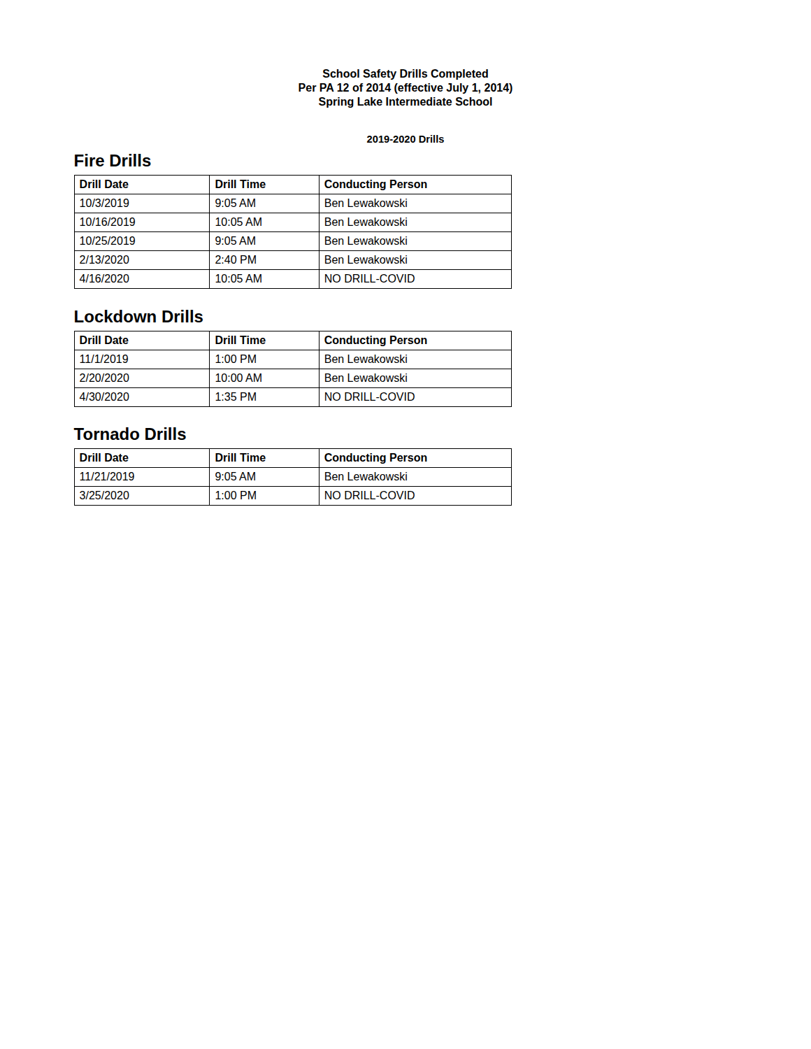School Safety Drills Completed
Per PA 12 of 2014 (effective July 1, 2014)
Spring Lake Intermediate School
2019-2020 Drills
Fire Drills
| Drill Date | Drill Time | Conducting Person |
| --- | --- | --- |
| 10/3/2019 | 9:05 AM | Ben Lewakowski |
| 10/16/2019 | 10:05 AM | Ben Lewakowski |
| 10/25/2019 | 9:05 AM | Ben Lewakowski |
| 2/13/2020 | 2:40 PM | Ben Lewakowski |
| 4/16/2020 | 10:05 AM | NO DRILL-COVID |
Lockdown Drills
| Drill Date | Drill Time | Conducting Person |
| --- | --- | --- |
| 11/1/2019 | 1:00 PM | Ben Lewakowski |
| 2/20/2020 | 10:00 AM | Ben Lewakowski |
| 4/30/2020 | 1:35 PM | NO DRILL-COVID |
Tornado Drills
| Drill Date | Drill Time | Conducting Person |
| --- | --- | --- |
| 11/21/2019 | 9:05 AM | Ben Lewakowski |
| 3/25/2020 | 1:00 PM | NO DRILL-COVID |